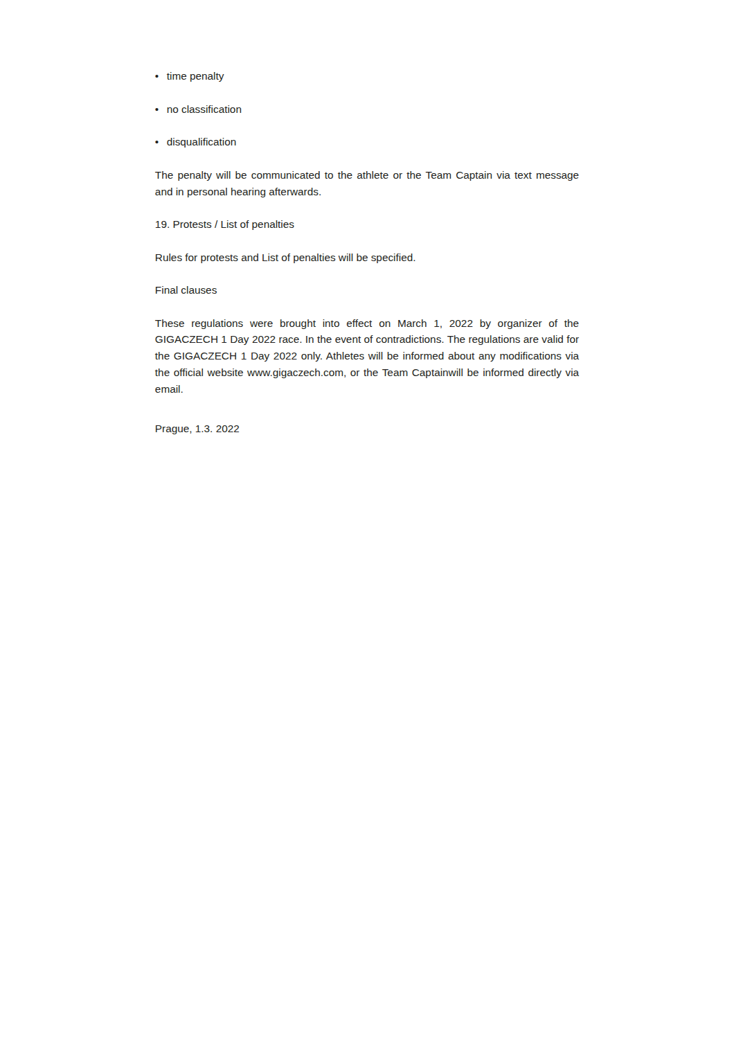time penalty
no classification
disqualification
The penalty will be communicated to the athlete or the Team Captain via text message and in personal hearing afterwards.
19. Protests / List of penalties
Rules for protests and List of penalties will be specified.
Final clauses
These regulations were brought into effect on March 1, 2022 by organizer of the GIGACZECH 1 Day 2022 race. In the event of contradictions. The regulations are valid for the GIGACZECH 1 Day 2022 only. Athletes will be informed about any modifications via the official website www.gigaczech.com, or the Team Captainwill be informed directly via email.
Prague, 1.3. 2022